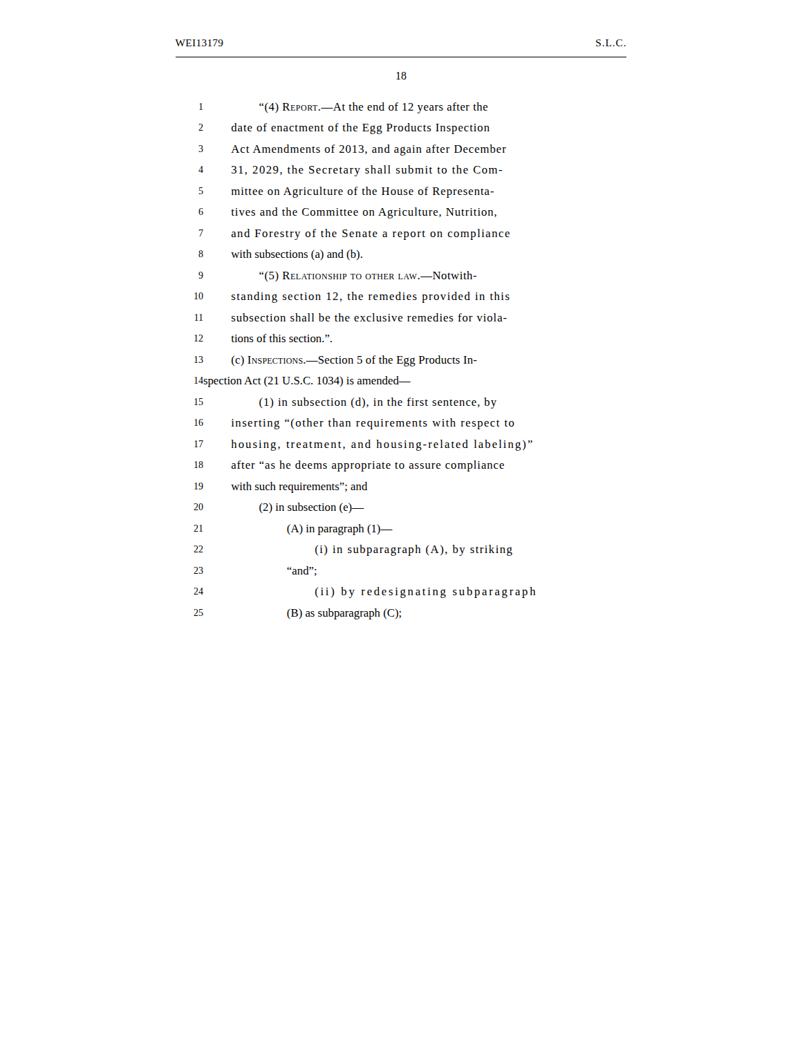WEI13179 S.L.C.
18
| 1 | “(4) Report .—At the end of 12 years after the |
| 2 | date of enactment of the Egg Products Inspection |
| 3 | Act Amendments of 2013, and again after December |
| 4 | 31, 2029, the Secretary shall submit to the Com- |
| 5 | mittee on Agriculture of the House of Representa- |
| 6 | tives and the Committee on Agriculture, Nutrition, |
| 7 | and Forestry of the Senate a report on compliance |
| 8 | with subsections (a) and (b). |
| 9 | “(5) Relationship to other law .—Notwith- |
| 10 | standing section 12, the remedies provided in this |
| 11 | subsection shall be the exclusive remedies for viola- |
| 12 | tions of this section.”. |
| 13 | (c) Inspections .—Section 5 of the Egg Products In- |
| 14 | spection Act (21 U.S.C. 1034) is amended— |
| 15 | (1) in subsection (d), in the first sentence, by |
| 16 | inserting “(other than requirements with respect to |
| 17 | housing, treatment, and housing-related labeling)” |
| 18 | after “as he deems appropriate to assure compliance |
| 19 | with such requirements”; and |
| 20 | (2) in subsection (e)— |
| 21 | (A) in paragraph (1)— |
| 22 | (i) in subparagraph (A), by striking |
| 23 | “and”; |
| 24 | (ii) by redesignating subparagraph |
| 25 | (B) as subparagraph (C); |